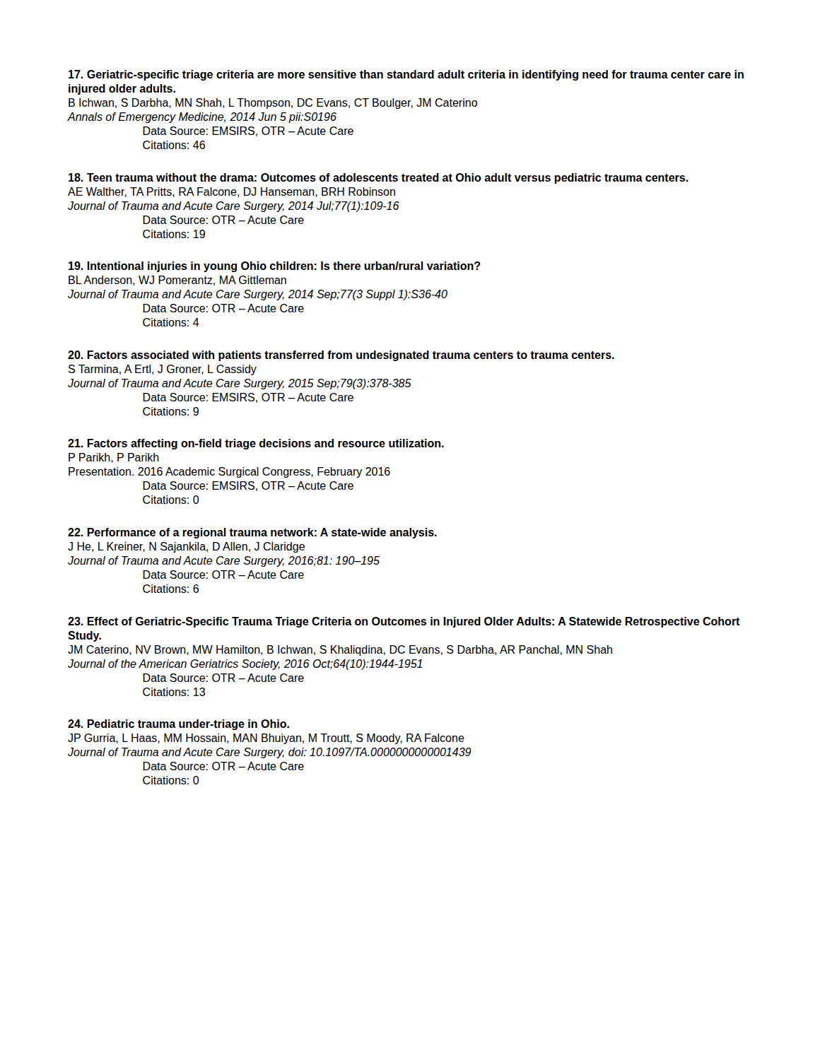17. Geriatric-specific triage criteria are more sensitive than standard adult criteria in identifying need for trauma center care in injured older adults.
B Ichwan, S Darbha, MN Shah, L Thompson, DC Evans, CT Boulger, JM Caterino
Annals of Emergency Medicine, 2014 Jun 5 pii:S0196
Data Source: EMSIRS, OTR – Acute Care
Citations: 46
18. Teen trauma without the drama: Outcomes of adolescents treated at Ohio adult versus pediatric trauma centers.
AE Walther, TA Pritts, RA Falcone, DJ Hanseman, BRH Robinson
Journal of Trauma and Acute Care Surgery, 2014 Jul;77(1):109-16
Data Source: OTR – Acute Care
Citations: 19
19. Intentional injuries in young Ohio children: Is there urban/rural variation?
BL Anderson, WJ Pomerantz, MA Gittleman
Journal of Trauma and Acute Care Surgery, 2014 Sep;77(3 Suppl 1):S36-40
Data Source: OTR – Acute Care
Citations: 4
20. Factors associated with patients transferred from undesignated trauma centers to trauma centers.
S Tarmina, A Ertl, J Groner, L Cassidy
Journal of Trauma and Acute Care Surgery, 2015 Sep;79(3):378-385
Data Source: EMSIRS, OTR – Acute Care
Citations: 9
21. Factors affecting on-field triage decisions and resource utilization.
P Parikh, P Parikh
Presentation. 2016 Academic Surgical Congress, February 2016
Data Source: EMSIRS, OTR – Acute Care
Citations: 0
22. Performance of a regional trauma network: A state-wide analysis.
J He, L Kreiner, N Sajankila, D Allen, J Claridge
Journal of Trauma and Acute Care Surgery, 2016;81: 190–195
Data Source: OTR – Acute Care
Citations: 6
23. Effect of Geriatric-Specific Trauma Triage Criteria on Outcomes in Injured Older Adults: A Statewide Retrospective Cohort Study.
JM Caterino, NV Brown, MW Hamilton, B Ichwan, S Khaliqdina, DC Evans, S Darbha, AR Panchal, MN Shah
Journal of the American Geriatrics Society, 2016 Oct;64(10):1944-1951
Data Source: OTR – Acute Care
Citations: 13
24. Pediatric trauma under-triage in Ohio.
JP Gurria, L Haas, MM Hossain, MAN Bhuiyan, M Troutt, S Moody, RA Falcone
Journal of Trauma and Acute Care Surgery, doi: 10.1097/TA.0000000000001439
Data Source: OTR – Acute Care
Citations: 0